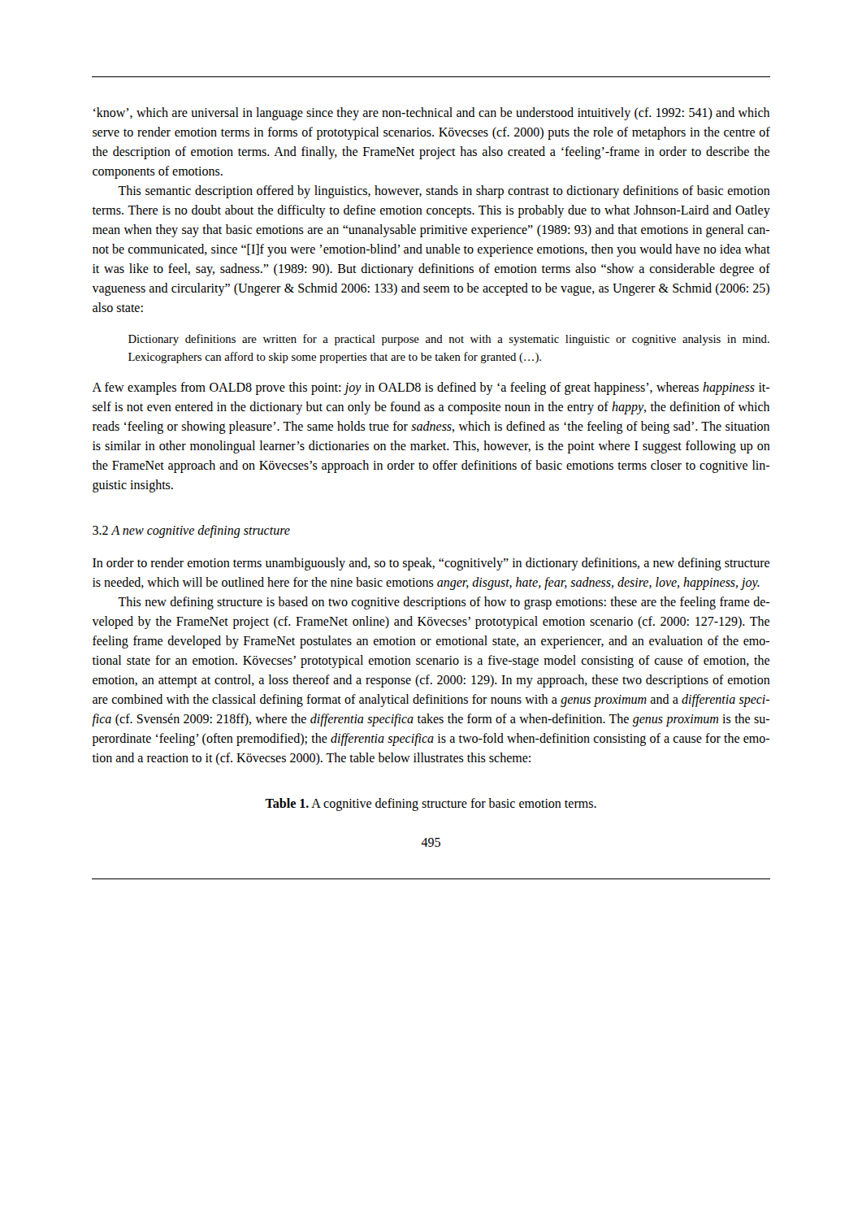‘know’, which are universal in language since they are non-technical and can be understood intuitively (cf. 1992: 541) and which serve to render emotion terms in forms of prototypical scenarios. Kövecses (cf. 2000) puts the role of metaphors in the centre of the description of emotion terms. And finally, the FrameNet project has also created a ‘feeling’-frame in order to describe the components of emotions.
This semantic description offered by linguistics, however, stands in sharp contrast to dictionary definitions of basic emotion terms. There is no doubt about the difficulty to define emotion concepts. This is probably due to what Johnson-Laird and Oatley mean when they say that basic emotions are an “unanalysable primitive experience” (1989: 93) and that emotions in general cannot be communicated, since “[I]f you were ’emotion-blind’ and unable to experience emotions, then you would have no idea what it was like to feel, say, sadness.” (1989: 90). But dictionary definitions of emotion terms also “show a considerable degree of vagueness and circularity” (Ungerer & Schmid 2006: 133) and seem to be accepted to be vague, as Ungerer & Schmid (2006: 25) also state:
Dictionary definitions are written for a practical purpose and not with a systematic linguistic or cognitive analysis in mind. Lexicographers can afford to skip some properties that are to be taken for granted (…).
A few examples from OALD8 prove this point: joy in OALD8 is defined by ‘a feeling of great happiness’, whereas happiness itself is not even entered in the dictionary but can only be found as a composite noun in the entry of happy, the definition of which reads ‘feeling or showing pleasure’. The same holds true for sadness, which is defined as ‘the feeling of being sad’. The situation is similar in other monolingual learner’s dictionaries on the market. This, however, is the point where I suggest following up on the FrameNet approach and on Kövecses’s approach in order to offer definitions of basic emotions terms closer to cognitive linguistic insights.
3.2 A new cognitive defining structure
In order to render emotion terms unambiguously and, so to speak, “cognitively” in dictionary definitions, a new defining structure is needed, which will be outlined here for the nine basic emotions anger, disgust, hate, fear, sadness, desire, love, happiness, joy.
This new defining structure is based on two cognitive descriptions of how to grasp emotions: these are the feeling frame developed by the FrameNet project (cf. FrameNet online) and Kövecses’ prototypical emotion scenario (cf. 2000: 127-129). The feeling frame developed by FrameNet postulates an emotion or emotional state, an experiencer, and an evaluation of the emotional state for an emotion. Kövecses’ prototypical emotion scenario is a five-stage model consisting of cause of emotion, the emotion, an attempt at control, a loss thereof and a response (cf. 2000: 129). In my approach, these two descriptions of emotion are combined with the classical defining format of analytical definitions for nouns with a genus proximum and a differentia specifica (cf. Svensén 2009: 218ff), where the differentia specifica takes the form of a when-definition. The genus proximum is the superordinate ‘feeling’ (often premodified); the differentia specifica is a two-fold when-definition consisting of a cause for the emotion and a reaction to it (cf. Kövecses 2000). The table below illustrates this scheme:
Table 1. A cognitive defining structure for basic emotion terms.
495